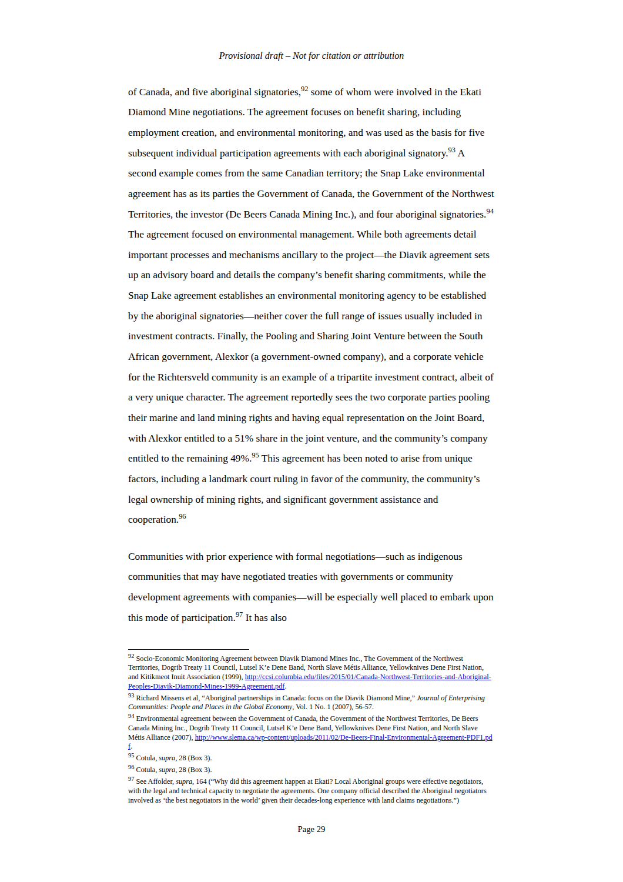Provisional draft – Not for citation or attribution
of Canada, and five aboriginal signatories,92 some of whom were involved in the Ekati Diamond Mine negotiations. The agreement focuses on benefit sharing, including employment creation, and environmental monitoring, and was used as the basis for five subsequent individual participation agreements with each aboriginal signatory.93 A second example comes from the same Canadian territory; the Snap Lake environmental agreement has as its parties the Government of Canada, the Government of the Northwest Territories, the investor (De Beers Canada Mining Inc.), and four aboriginal signatories.94 The agreement focused on environmental management. While both agreements detail important processes and mechanisms ancillary to the project—the Diavik agreement sets up an advisory board and details the company’s benefit sharing commitments, while the Snap Lake agreement establishes an environmental monitoring agency to be established by the aboriginal signatories—neither cover the full range of issues usually included in investment contracts. Finally, the Pooling and Sharing Joint Venture between the South African government, Alexkor (a government-owned company), and a corporate vehicle for the Richtersveld community is an example of a tripartite investment contract, albeit of a very unique character. The agreement reportedly sees the two corporate parties pooling their marine and land mining rights and having equal representation on the Joint Board, with Alexkor entitled to a 51% share in the joint venture, and the community’s company entitled to the remaining 49%.95 This agreement has been noted to arise from unique factors, including a landmark court ruling in favor of the community, the community’s legal ownership of mining rights, and significant government assistance and cooperation.96
Communities with prior experience with formal negotiations—such as indigenous communities that may have negotiated treaties with governments or community development agreements with companies—will be especially well placed to embark upon this mode of participation.97 It has also
92 Socio-Economic Monitoring Agreement between Diavik Diamond Mines Inc., The Government of the Northwest Territories, Dogrib Treaty 11 Council, Lutsel K’e Dene Band, North Slave Métis Alliance, Yellowknives Dene First Nation, and Kitikmeot Inuit Association (1999), http://ccsi.columbia.edu/files/2015/01/Canada-Northwest-Territories-and-Aboriginal-Peoples-Diavik-Diamond-Mines-1999-Agreement.pdf.
93 Richard Missens et al, “Aboriginal partnerships in Canada: focus on the Diavik Diamond Mine,” Journal of Enterprising Communities: People and Places in the Global Economy, Vol. 1 No. 1 (2007), 56-57.
94 Environmental agreement between the Government of Canada, the Government of the Northwest Territories, De Beers Canada Mining Inc., Dogrib Treaty 11 Council, Lutsel K’e Dene Band, Yellowknives Dene First Nation, and North Slave Métis Alliance (2007), http://www.slema.ca/wp-content/uploads/2011/02/De-Beers-Final-Environmental-Agreement-PDF1.pdf.
95 Cotula, supra, 28 (Box 3).
96 Cotula, supra, 28 (Box 3).
97 See Affolder, supra, 164 (“Why did this agreement happen at Ekati? Local Aboriginal groups were effective negotiators, with the legal and technical capacity to negotiate the agreements. One company official described the Aboriginal negotiators involved as ‘the best negotiators in the world’ given their decades-long experience with land claims negotiations.”)
Page 29